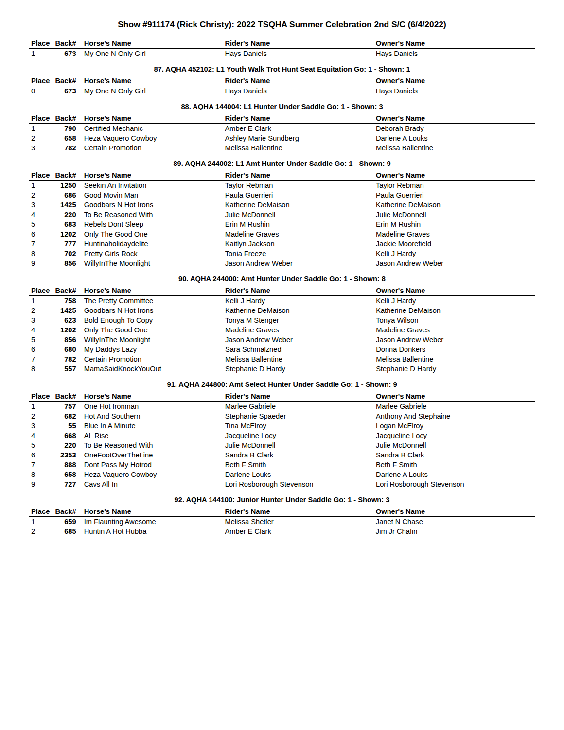Show #911174 (Rick Christy): 2022 TSQHA Summer Celebration 2nd S/C (6/4/2022)
| Place | Back# | Horse's Name | Rider's Name | Owner's Name |
| --- | --- | --- | --- | --- |
| 1 | 673 | My One N Only Girl | Hays Daniels | Hays Daniels |
87. AQHA 452102: L1 Youth Walk Trot Hunt Seat Equitation Go: 1 - Shown: 1
| Place | Back# | Horse's Name | Rider's Name | Owner's Name |
| --- | --- | --- | --- | --- |
| 0 | 673 | My One N Only Girl | Hays Daniels | Hays Daniels |
88. AQHA 144004: L1 Hunter Under Saddle Go: 1 - Shown: 3
| Place | Back# | Horse's Name | Rider's Name | Owner's Name |
| --- | --- | --- | --- | --- |
| 1 | 790 | Certified Mechanic | Amber E Clark | Deborah Brady |
| 2 | 658 | Heza Vaquero Cowboy | Ashley Marie Sundberg | Darlene A Louks |
| 3 | 782 | Certain Promotion | Melissa Ballentine | Melissa Ballentine |
89. AQHA 244002: L1 Amt Hunter Under Saddle Go: 1 - Shown: 9
| Place | Back# | Horse's Name | Rider's Name | Owner's Name |
| --- | --- | --- | --- | --- |
| 1 | 1250 | Seekin An Invitation | Taylor Rebman | Taylor Rebman |
| 2 | 686 | Good Movin Man | Paula Guerrieri | Paula Guerrieri |
| 3 | 1425 | Goodbars N Hot Irons | Katherine DeMaison | Katherine DeMaison |
| 4 | 220 | To Be Reasoned With | Julie McDonnell | Julie McDonnell |
| 5 | 683 | Rebels Dont Sleep | Erin M Rushin | Erin M Rushin |
| 6 | 1202 | Only The Good One | Madeline Graves | Madeline Graves |
| 7 | 777 | Huntinaholidaydelite | Kaitlyn Jackson | Jackie Moorefield |
| 8 | 702 | Pretty Girls Rock | Tonia Freeze | Kelli J Hardy |
| 9 | 856 | WillyInThe Moonlight | Jason Andrew Weber | Jason Andrew Weber |
90. AQHA 244000: Amt Hunter Under Saddle Go: 1 - Shown: 8
| Place | Back# | Horse's Name | Rider's Name | Owner's Name |
| --- | --- | --- | --- | --- |
| 1 | 758 | The Pretty Committee | Kelli J Hardy | Kelli J Hardy |
| 2 | 1425 | Goodbars N Hot Irons | Katherine DeMaison | Katherine DeMaison |
| 3 | 623 | Bold Enough To Copy | Tonya M Stenger | Tonya Wilson |
| 4 | 1202 | Only The Good One | Madeline Graves | Madeline Graves |
| 5 | 856 | WillyInThe Moonlight | Jason Andrew Weber | Jason Andrew Weber |
| 6 | 680 | My Daddys Lazy | Sara Schmalzried | Donna Donkers |
| 7 | 782 | Certain Promotion | Melissa Ballentine | Melissa Ballentine |
| 8 | 557 | MamaSaidKnockYouOut | Stephanie D Hardy | Stephanie D Hardy |
91. AQHA 244800: Amt Select Hunter Under Saddle Go: 1 - Shown: 9
| Place | Back# | Horse's Name | Rider's Name | Owner's Name |
| --- | --- | --- | --- | --- |
| 1 | 757 | One Hot Ironman | Marlee Gabriele | Marlee Gabriele |
| 2 | 682 | Hot And Southern | Stephanie Spaeder | Anthony And Stephaine |
| 3 | 55 | Blue In A Minute | Tina McElroy | Logan McElroy |
| 4 | 668 | AL Rise | Jacqueline Locy | Jacqueline Locy |
| 5 | 220 | To Be Reasoned With | Julie McDonnell | Julie McDonnell |
| 6 | 2353 | OneFootOverTheLine | Sandra B Clark | Sandra B Clark |
| 7 | 888 | Dont Pass My Hotrod | Beth F Smith | Beth F Smith |
| 8 | 658 | Heza Vaquero Cowboy | Darlene Louks | Darlene A Louks |
| 9 | 727 | Cavs All In | Lori Rosborough Stevenson | Lori Rosborough Stevenson |
92. AQHA 144100: Junior Hunter Under Saddle Go: 1 - Shown: 3
| Place | Back# | Horse's Name | Rider's Name | Owner's Name |
| --- | --- | --- | --- | --- |
| 1 | 659 | Im Flaunting Awesome | Melissa Shetler | Janet N Chase |
| 2 | 685 | Huntin A Hot Hubba | Amber E Clark | Jim Jr Chafin |